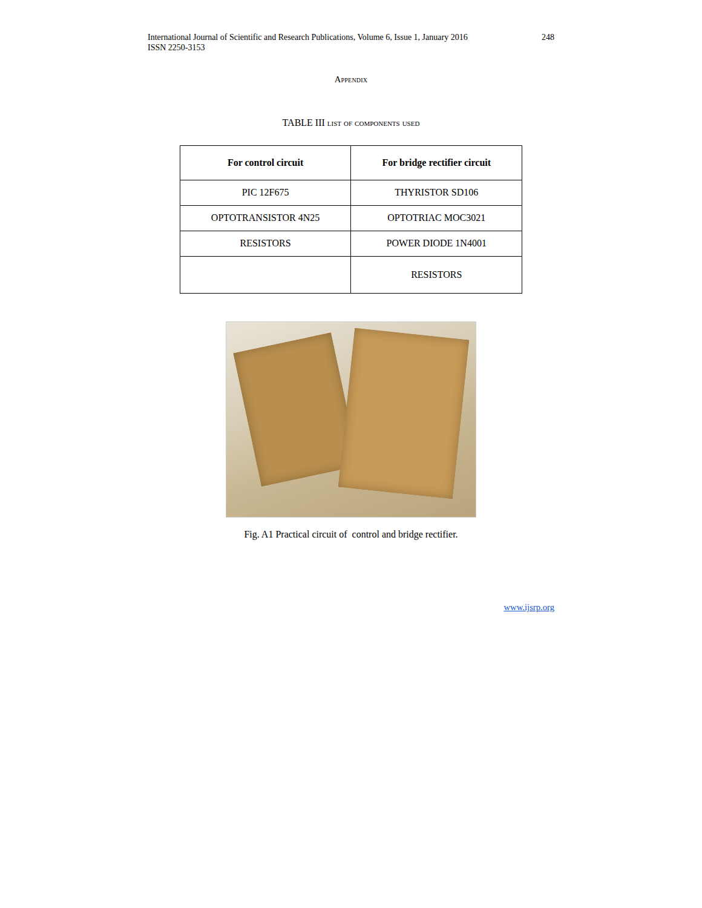International Journal of Scientific and Research Publications, Volume 6, Issue 1, January 2016
ISSN 2250-3153
248
Appendix
TABLE III list of components used
| For control circuit | For bridge rectifier circuit |
| --- | --- |
| PIC 12F675 | THYRISTOR SD106 |
| OPTOTRANSISTOR 4N25 | OPTOTRIAC MOC3021 |
| RESISTORS | POWER DIODE 1N4001 |
| | RESISTORS |
Fig. A1 Practical circuit of control and bridge rectifier.
www.ijsrp.org